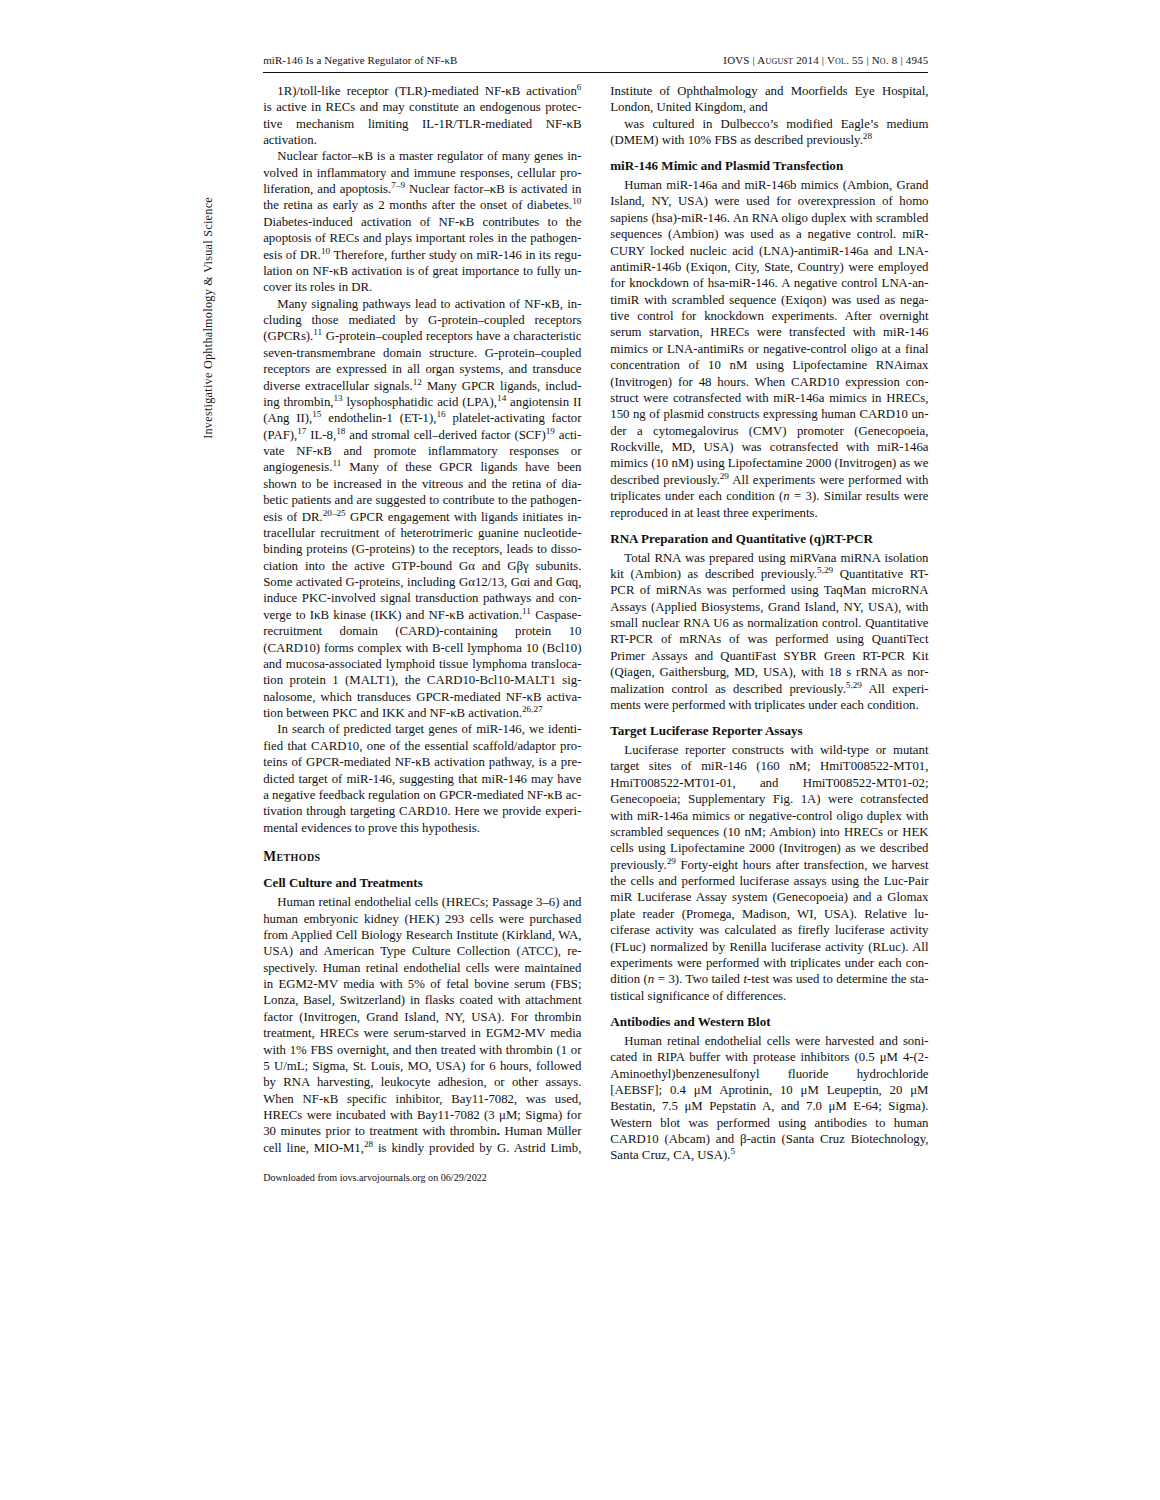miR-146 Is a Negative Regulator of NF-κB
IOVS | August 2014 | Vol. 55 | No. 8 | 4945
Investigative Ophthalmology & Visual Science
1R)/toll-like receptor (TLR)-mediated NF-κB activation6 is active in RECs and may constitute an endogenous protective mechanism limiting IL-1R/TLR-mediated NF-κB activation.
Nuclear factor–κB is a master regulator of many genes involved in inflammatory and immune responses, cellular proliferation, and apoptosis.7–9 Nuclear factor–κB is activated in the retina as early as 2 months after the onset of diabetes.10 Diabetes-induced activation of NF-κB contributes to the apoptosis of RECs and plays important roles in the pathogenesis of DR.10 Therefore, further study on miR-146 in its regulation on NF-κB activation is of great importance to fully uncover its roles in DR.
Many signaling pathways lead to activation of NF-κB, including those mediated by G-protein–coupled receptors (GPCRs).11 G-protein–coupled receptors have a characteristic seven-transmembrane domain structure. G-protein–coupled receptors are expressed in all organ systems, and transduce diverse extracellular signals.12 Many GPCR ligands, including thrombin,13 lysophosphatidic acid (LPA),14 angiotensin II (Ang II),15 endothelin-1 (ET-1),16 platelet-activating factor (PAF),17 IL-8,18 and stromal cell–derived factor (SCF)19 activate NF-κB and promote inflammatory responses or angiogenesis.11 Many of these GPCR ligands have been shown to be increased in the vitreous and the retina of diabetic patients and are suggested to contribute to the pathogenesis of DR.20–25 GPCR engagement with ligands initiates intracellular recruitment of heterotrimeric guanine nucleotide-binding proteins (G-proteins) to the receptors, leads to dissociation into the active GTP-bound Gα and Gβγ subunits. Some activated G-proteins, including Gα12/13, Gαi and Gαq, induce PKC-involved signal transduction pathways and converge to IκB kinase (IKK) and NF-κB activation.11 Caspase-recruitment domain (CARD)-containing protein 10 (CARD10) forms complex with B-cell lymphoma 10 (Bcl10) and mucosa-associated lymphoid tissue lymphoma translocation protein 1 (MALT1), the CARD10-Bcl10-MALT1 signalosome, which transduces GPCR-mediated NF-κB activation between PKC and IKK and NF-κB activation.26,27
In search of predicted target genes of miR-146, we identified that CARD10, one of the essential scaffold/adaptor proteins of GPCR-mediated NF-κB activation pathway, is a predicted target of miR-146, suggesting that miR-146 may have a negative feedback regulation on GPCR-mediated NF-κB activation through targeting CARD10. Here we provide experimental evidences to prove this hypothesis.
Methods
Cell Culture and Treatments
Human retinal endothelial cells (HRECs; Passage 3–6) and human embryonic kidney (HEK) 293 cells were purchased from Applied Cell Biology Research Institute (Kirkland, WA, USA) and American Type Culture Collection (ATCC), respectively. Human retinal endothelial cells were maintained in EGM2-MV media with 5% of fetal bovine serum (FBS; Lonza, Basel, Switzerland) in flasks coated with attachment factor (Invitrogen, Grand Island, NY, USA). For thrombin treatment, HRECs were serum-starved in EGM2-MV media with 1% FBS overnight, and then treated with thrombin (1 or 5 U/mL; Sigma, St. Louis, MO, USA) for 6 hours, followed by RNA harvesting, leukocyte adhesion, or other assays. When NF-κB specific inhibitor, Bay11-7082, was used, HRECs were incubated with Bay11-7082 (3 μM; Sigma) for 30 minutes prior to treatment with thrombin. Human Müller cell line, MIO-M1,28 is kindly provided by G. Astrid Limb, Institute of Ophthalmology and Moorfields Eye Hospital, London, United Kingdom, and
was cultured in Dulbecco’s modified Eagle’s medium (DMEM) with 10% FBS as described previously.28
miR-146 Mimic and Plasmid Transfection
Human miR-146a and miR-146b mimics (Ambion, Grand Island, NY, USA) were used for overexpression of homo sapiens (hsa)-miR-146. An RNA oligo duplex with scrambled sequences (Ambion) was used as a negative control. miRCURY locked nucleic acid (LNA)-antimiR-146a and LNA-antimiR-146b (Exiqon, City, State, Country) were employed for knockdown of hsa-miR-146. A negative control LNA-antimiR with scrambled sequence (Exiqon) was used as negative control for knockdown experiments. After overnight serum starvation, HRECs were transfected with miR-146 mimics or LNA-antimiRs or negative-control oligo at a final concentration of 10 nM using Lipofectamine RNAimax (Invitrogen) for 48 hours. When CARD10 expression construct were cotransfected with miR-146a mimics in HRECs, 150 ng of plasmid constructs expressing human CARD10 under a cytomegalovirus (CMV) promoter (Genecopoeia, Rockville, MD, USA) was cotransfected with miR-146a mimics (10 nM) using Lipofectamine 2000 (Invitrogen) as we described previously.29 All experiments were performed with triplicates under each condition (n = 3). Similar results were reproduced in at least three experiments.
RNA Preparation and Quantitative (q)RT-PCR
Total RNA was prepared using miRVana miRNA isolation kit (Ambion) as described previously.5,29 Quantitative RT-PCR of miRNAs was performed using TaqMan microRNA Assays (Applied Biosystems, Grand Island, NY, USA), with small nuclear RNA U6 as normalization control. Quantitative RT-PCR of mRNAs of was performed using QuantiTect Primer Assays and QuantiFast SYBR Green RT-PCR Kit (Qiagen, Gaithersburg, MD, USA), with 18 s rRNA as normalization control as described previously.5,29 All experiments were performed with triplicates under each condition.
Target Luciferase Reporter Assays
Luciferase reporter constructs with wild-type or mutant target sites of miR-146 (160 nM; HmiT008522-MT01, HmiT008522-MT01-01, and HmiT008522-MT01-02; Genecopoeia; Supplementary Fig. 1A) were cotransfected with miR-146a mimics or negative-control oligo duplex with scrambled sequences (10 nM; Ambion) into HRECs or HEK cells using Lipofectamine 2000 (Invitrogen) as we described previously.29 Forty-eight hours after transfection, we harvest the cells and performed luciferase assays using the Luc-Pair miR Luciferase Assay system (Genecopoeia) and a Glomax plate reader (Promega, Madison, WI, USA). Relative luciferase activity was calculated as firefly luciferase activity (FLuc) normalized by Renilla luciferase activity (RLuc). All experiments were performed with triplicates under each condition (n = 3). Two tailed t-test was used to determine the statistical significance of differences.
Antibodies and Western Blot
Human retinal endothelial cells were harvested and sonicated in RIPA buffer with protease inhibitors (0.5 μM 4-(2-Aminoethyl)benzenesulfonyl fluoride hydrochloride [AEBSF]; 0.4 μM Aprotinin, 10 μM Leupeptin, 20 μM Bestatin, 7.5 μM Pepstatin A, and 7.0 μM E-64; Sigma). Western blot was performed using antibodies to human CARD10 (Abcam) and β-actin (Santa Cruz Biotechnology, Santa Cruz, CA, USA).5
Downloaded from iovs.arvojournals.org on 06/29/2022